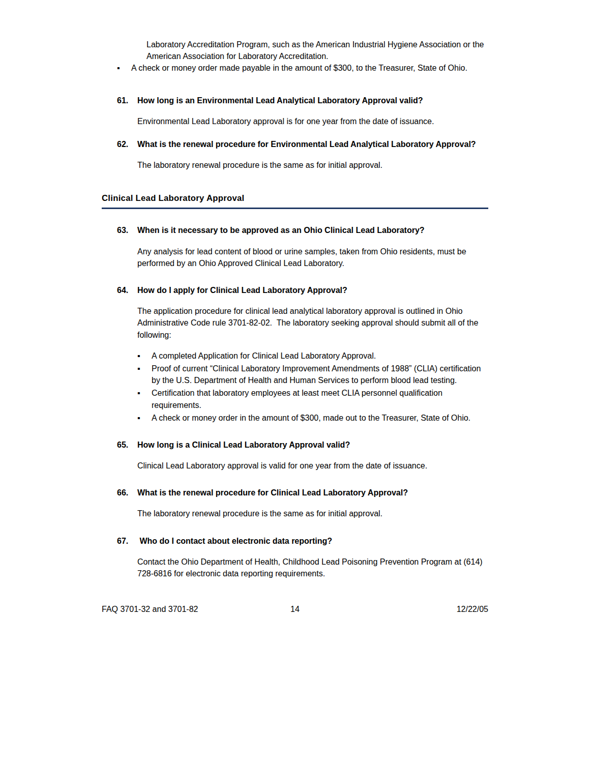Laboratory Accreditation Program, such as the American Industrial Hygiene Association or the American Association for Laboratory Accreditation.
A check or money order made payable in the amount of $300, to the Treasurer, State of Ohio.
61.
How long is an Environmental Lead Analytical Laboratory Approval valid?
Environmental Lead Laboratory approval is for one year from the date of issuance.
62.
What is the renewal procedure for Environmental Lead Analytical Laboratory Approval?
The laboratory renewal procedure is the same as for initial approval.
Clinical Lead Laboratory Approval
63.
When is it necessary to be approved as an Ohio Clinical Lead Laboratory?
Any analysis for lead content of blood or urine samples, taken from Ohio residents, must be performed by an Ohio Approved Clinical Lead Laboratory.
64.
How do I apply for Clinical Lead Laboratory Approval?
The application procedure for clinical lead analytical laboratory approval is outlined in Ohio Administrative Code rule 3701-82-02. The laboratory seeking approval should submit all of the following:
A completed Application for Clinical Lead Laboratory Approval.
Proof of current “Clinical Laboratory Improvement Amendments of 1988” (CLIA) certification by the U.S. Department of Health and Human Services to perform blood lead testing.
Certification that laboratory employees at least meet CLIA personnel qualification requirements.
A check or money order in the amount of $300, made out to the Treasurer, State of Ohio.
65.
How long is a Clinical Lead Laboratory Approval valid?
Clinical Lead Laboratory approval is valid for one year from the date of issuance.
66.
What is the renewal procedure for Clinical Lead Laboratory Approval?
The laboratory renewal procedure is the same as for initial approval.
67.
Who do I contact about electronic data reporting?
Contact the Ohio Department of Health, Childhood Lead Poisoning Prevention Program at (614) 728-6816 for electronic data reporting requirements.
FAQ 3701-32 and 3701-82
14
12/22/05